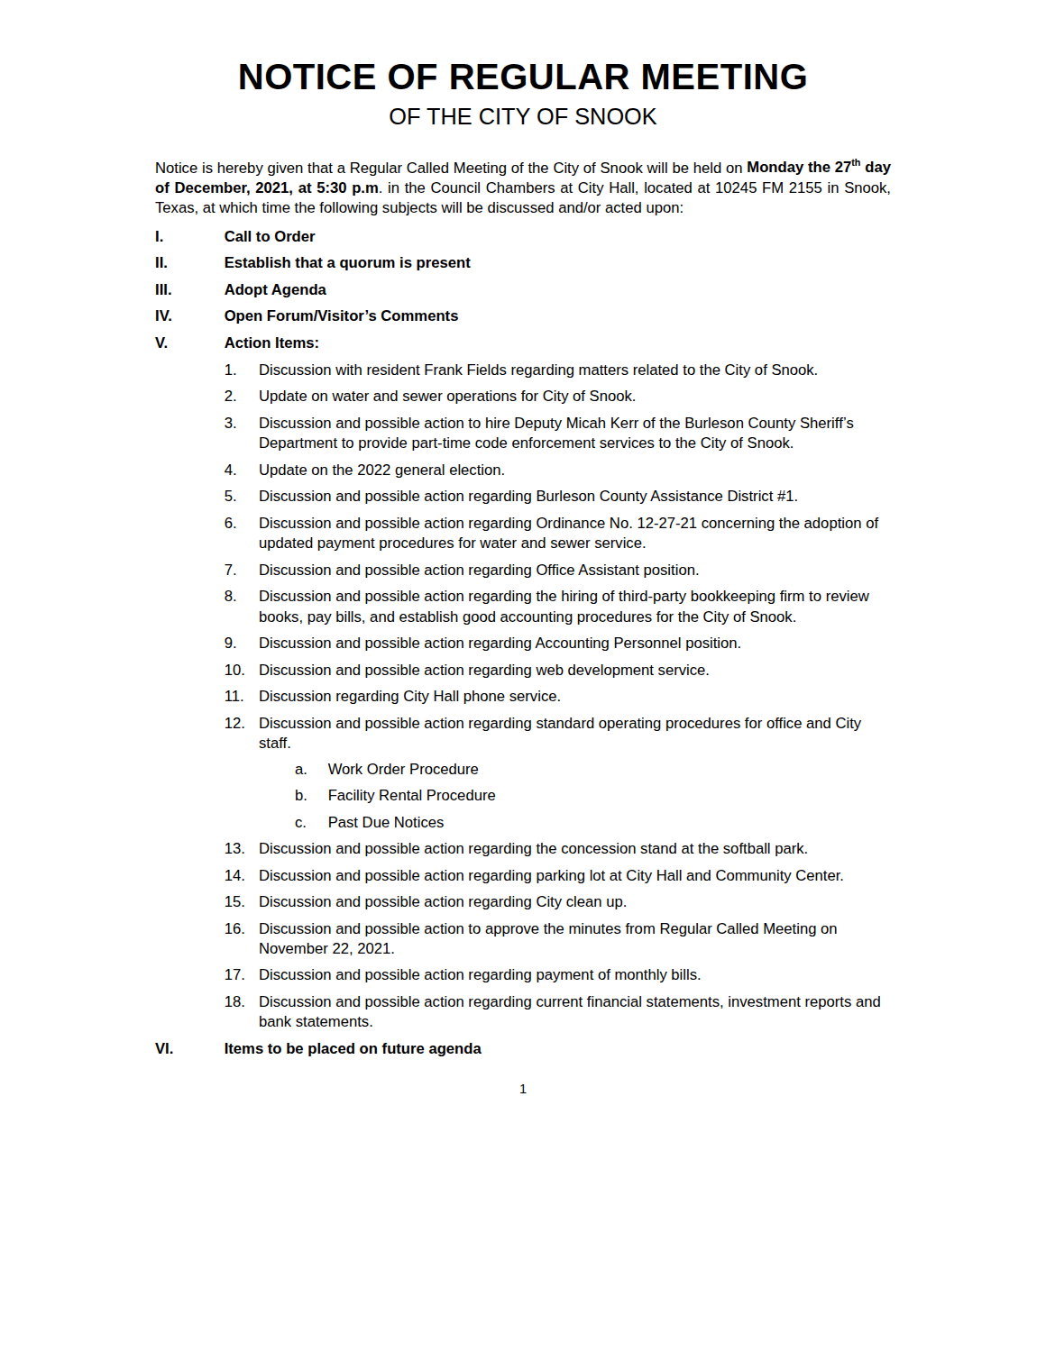NOTICE OF REGULAR MEETING
OF THE CITY OF SNOOK
Notice is hereby given that a Regular Called Meeting of the City of Snook will be held on Monday the 27th day of December, 2021, at 5:30 p.m. in the Council Chambers at City Hall, located at 10245 FM 2155 in Snook, Texas, at which time the following subjects will be discussed and/or acted upon:
Call to Order
Establish that a quorum is present
Adopt Agenda
Open Forum/Visitor’s Comments
Action Items:
Discussion with resident Frank Fields regarding matters related to the City of Snook.
Update on water and sewer operations for City of Snook.
Discussion and possible action to hire Deputy Micah Kerr of the Burleson County Sheriff’s Department to provide part-time code enforcement services to the City of Snook.
Update on the 2022 general election.
Discussion and possible action regarding Burleson County Assistance District #1.
Discussion and possible action regarding Ordinance No. 12-27-21 concerning the adoption of updated payment procedures for water and sewer service.
Discussion and possible action regarding Office Assistant position.
Discussion and possible action regarding the hiring of third-party bookkeeping firm to review books, pay bills, and establish good accounting procedures for the City of Snook.
Discussion and possible action regarding Accounting Personnel position.
Discussion and possible action regarding web development service.
Discussion regarding City Hall phone service.
Discussion and possible action regarding standard operating procedures for office and City staff.
Work Order Procedure
Facility Rental Procedure
Past Due Notices
Discussion and possible action regarding the concession stand at the softball park.
Discussion and possible action regarding parking lot at City Hall and Community Center.
Discussion and possible action regarding City clean up.
Discussion and possible action to approve the minutes from Regular Called Meeting on November 22, 2021.
Discussion and possible action regarding payment of monthly bills.
Discussion and possible action regarding current financial statements, investment reports and bank statements.
Items to be placed on future agenda
1